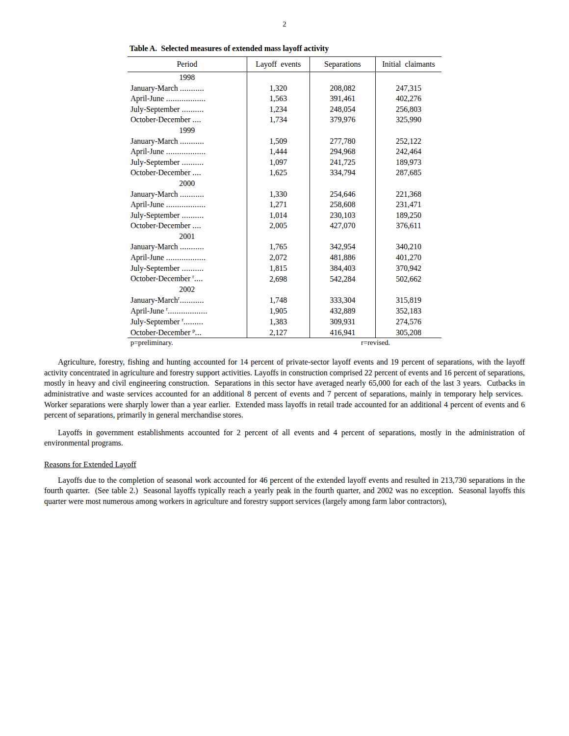2
Table A. Selected measures of extended mass layoff activity
| Period | Layoff events | Separations | Initial claimants |
| --- | --- | --- | --- |
| 1998 | | | |
| January-March ........... | 1,320 | 208,082 | 247,315 |
| April-June .................. | 1,563 | 391,461 | 402,276 |
| July-September .......... | 1,234 | 248,054 | 256,803 |
| October-December .... | 1,734 | 379,976 | 325,990 |
| 1999 | | | |
| January-March ........... | 1,509 | 277,780 | 252,122 |
| April-June .................. | 1,444 | 294,968 | 242,464 |
| July-September .......... | 1,097 | 241,725 | 189,973 |
| October-December .... | 1,625 | 334,794 | 287,685 |
| 2000 | | | |
| January-March ........... | 1,330 | 254,646 | 221,368 |
| April-June .................. | 1,271 | 258,608 | 231,471 |
| July-September .......... | 1,014 | 230,103 | 189,250 |
| October-December .... | 2,005 | 427,070 | 376,611 |
| 2001 | | | |
| January-March ........... | 1,765 | 342,954 | 340,210 |
| April-June .................. | 2,072 | 481,886 | 401,270 |
| July-September .......... | 1,815 | 384,403 | 370,942 |
| October-December r .... | 2,698 | 542,284 | 502,662 |
| 2002 | | | |
| January-March r ........... | 1,748 | 333,304 | 315,819 |
| April-June r .................. | 1,905 | 432,889 | 352,183 |
| July-September r ......... | 1,383 | 309,931 | 274,576 |
| October-December p ... | 2,127 | 416,941 | 305,208 |
| p=preliminary. | r=revised. |
Agriculture, forestry, fishing and hunting accounted for 14 percent of private-sector layoff events and 19 percent of separations, with the layoff activity concentrated in agriculture and forestry support activities. Layoffs in construction comprised 22 percent of events and 16 percent of separations, mostly in heavy and civil engineering construction. Separations in this sector have averaged nearly 65,000 for each of the last 3 years. Cutbacks in administrative and waste services accounted for an additional 8 percent of events and 7 percent of separations, mainly in temporary help services. Worker separations were sharply lower than a year earlier. Extended mass layoffs in retail trade accounted for an additional 4 percent of events and 6 percent of separations, primarily in general merchandise stores.
Layoffs in government establishments accounted for 2 percent of all events and 4 percent of separations, mostly in the administration of environmental programs.
Reasons for Extended Layoff
Layoffs due to the completion of seasonal work accounted for 46 percent of the extended layoff events and resulted in 213,730 separations in the fourth quarter. (See table 2.) Seasonal layoffs typically reach a yearly peak in the fourth quarter, and 2002 was no exception. Seasonal layoffs this quarter were most numerous among workers in agriculture and forestry support services (largely among farm labor contractors),